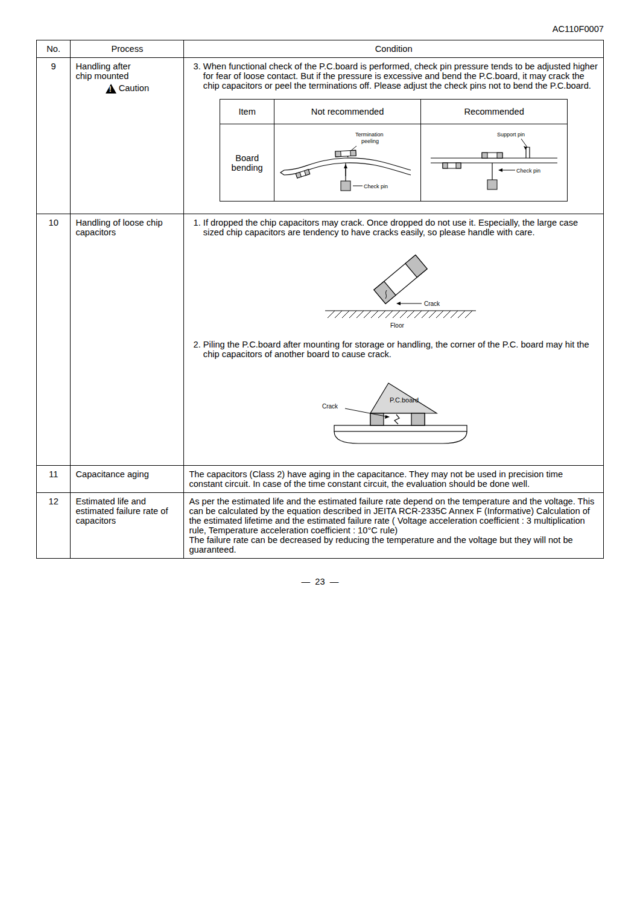AC110F0007
| No. | Process | Condition |
| --- | --- | --- |
| 9 | Handling after chip mounted Caution | When functional check of the P.C.board is performed, check pin pressure tends to be adjusted higher for fear of loose contact. But if the pressure is excessive and bend the P.C.board, it may crack the chip capacitors or peel the terminations off. Please adjust the check pins not to bend the P.C.board. / Item / Not recommended / Recommended / / --- / --- / --- / / Board bending / Termination peeling Check pin / Support pin Check pin / |
| 10 | Handling of loose chip capacitors | If dropped the chip capacitors may crack. Once dropped do not use it. Especially, the large case sized chip capacitors are tendency to have cracks easily, so please handle with care. Crack Floor Piling the P.C.board after mounting for storage or handling, the corner of the P.C. board may hit the chip capacitors of another board to cause crack. P.C.board Crack |
| 11 | Capacitance aging | The capacitors (Class 2) have aging in the capacitance. They may not be used in precision time constant circuit. In case of the time constant circuit, the evaluation should be done well. |
| 12 | Estimated life and estimated failure rate of capacitors | As per the estimated life and the estimated failure rate depend on the temperature and the voltage. This can be calculated by the equation described in JEITA RCR-2335C Annex F (Informative) Calculation of the estimated lifetime and the estimated failure rate ( Voltage acceleration coefficient : 3 multiplication rule, Temperature acceleration coefficient : 10°C rule) The failure rate can be decreased by reducing the temperature and the voltage but they will not be guaranteed. |
— 23 —